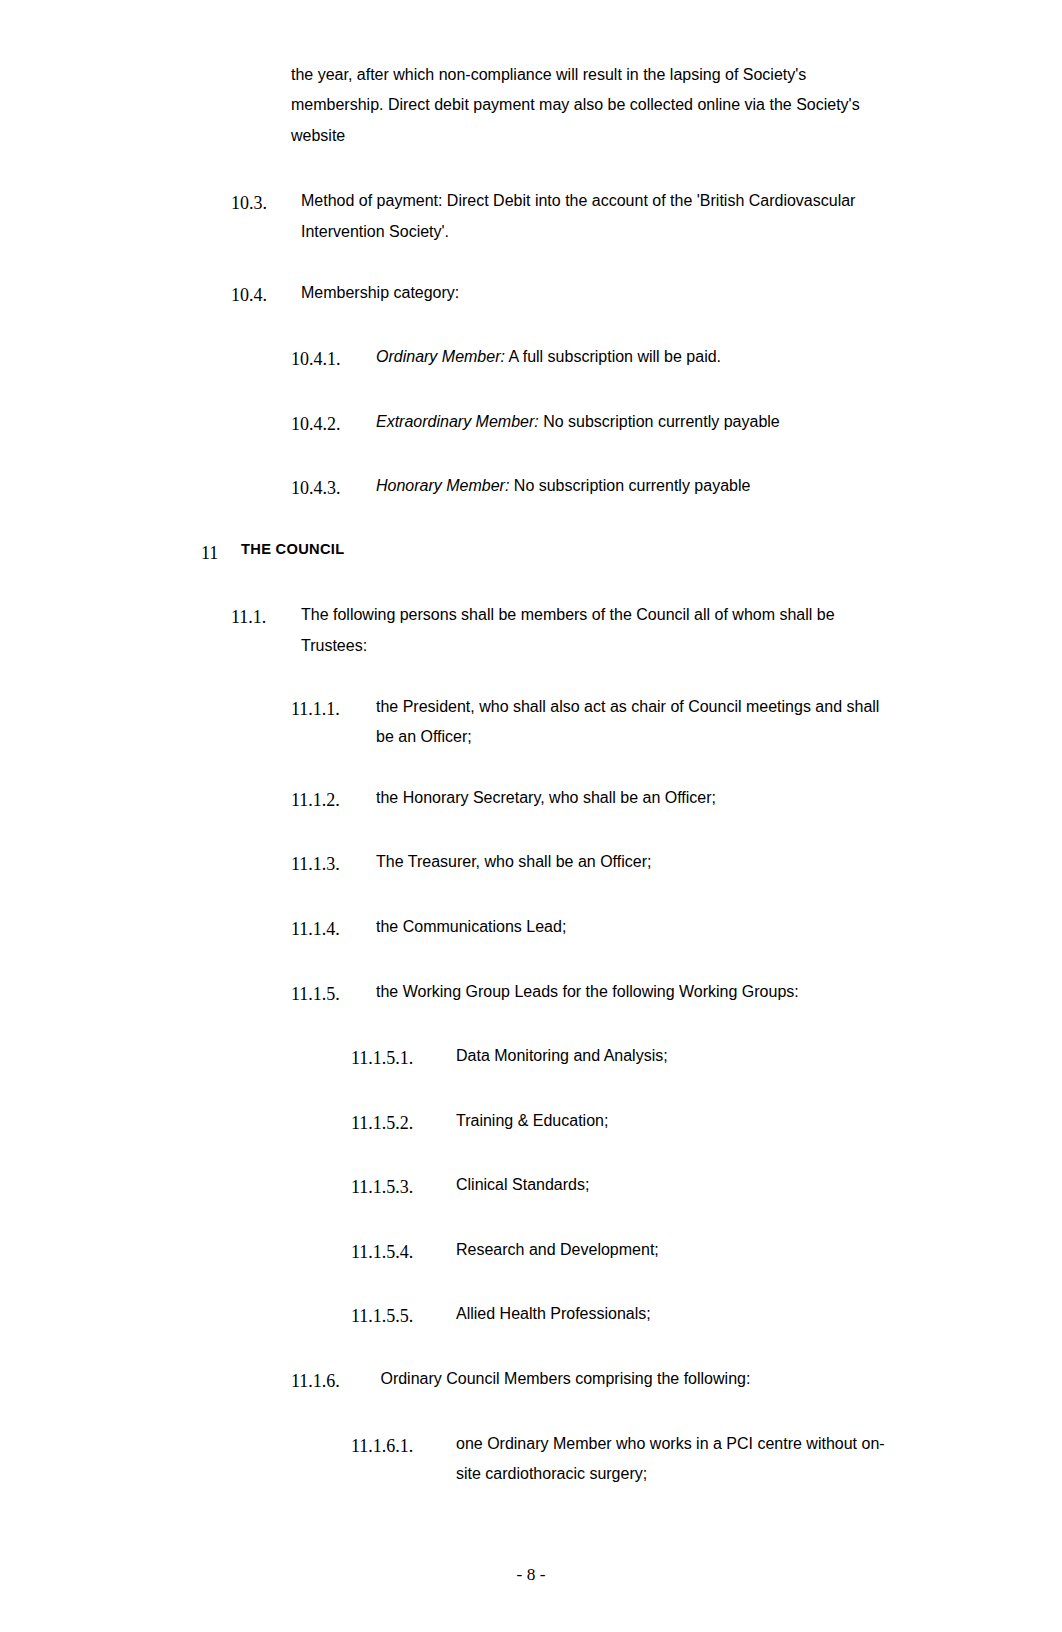the year, after which non-compliance will result in the lapsing of Society's membership. Direct debit payment may also be collected online via the Society's website
10.3.
Method of payment: Direct Debit into the account of the 'British Cardiovascular Intervention Society'.
10.4.
Membership category:
10.4.1.
Ordinary Member: A full subscription will be paid.
10.4.2.
Extraordinary Member: No subscription currently payable
10.4.3.
Honorary Member: No subscription currently payable
11
THE COUNCIL
11.1.
The following persons shall be members of the Council all of whom shall be Trustees:
11.1.1.
the President, who shall also act as chair of Council meetings and shall be an Officer;
11.1.2.
the Honorary Secretary, who shall be an Officer;
11.1.3.
The Treasurer, who shall be an Officer;
11.1.4.
the Communications Lead;
11.1.5.
the Working Group Leads for the following Working Groups:
11.1.5.1.
Data Monitoring and Analysis;
11.1.5.2.
Training & Education;
11.1.5.3.
Clinical Standards;
11.1.5.4.
Research and Development;
11.1.5.5.
Allied Health Professionals;
11.1.6.
Ordinary Council Members comprising the following:
11.1.6.1.
one Ordinary Member who works in a PCI centre without on-site cardiothoracic surgery;
- 8 -